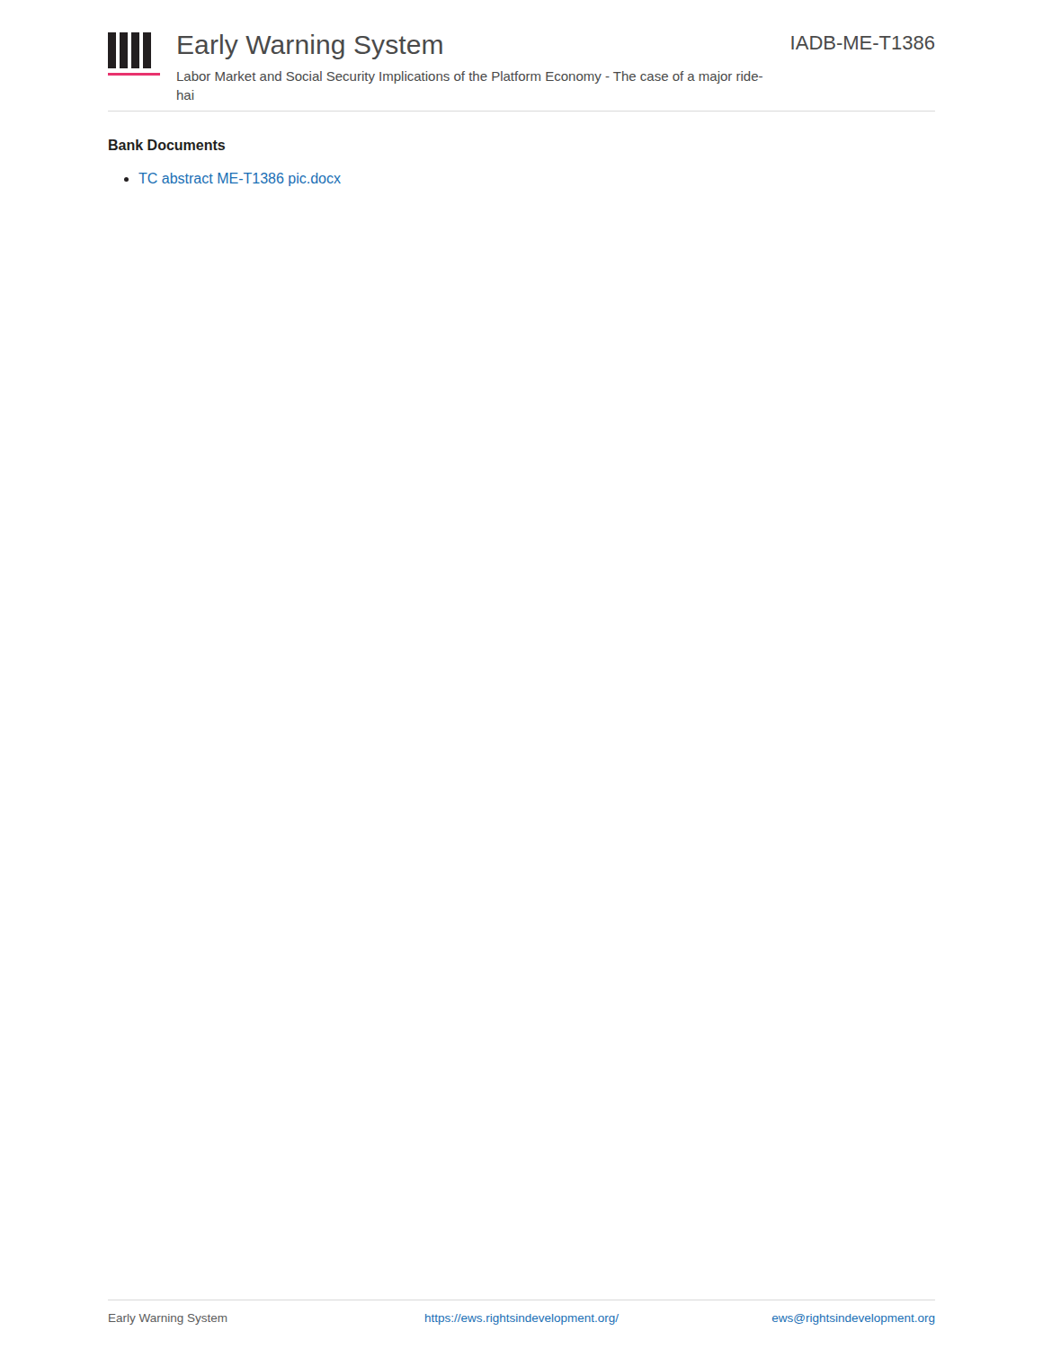Early Warning System
Labor Market and Social Security Implications of the Platform Economy - The case of a major ride-hai
IADB-ME-T1386
Bank Documents
TC abstract ME-T1386 pic.docx
Early Warning System
https://ews.rightsindevelopment.org/
ews@rightsindevelopment.org